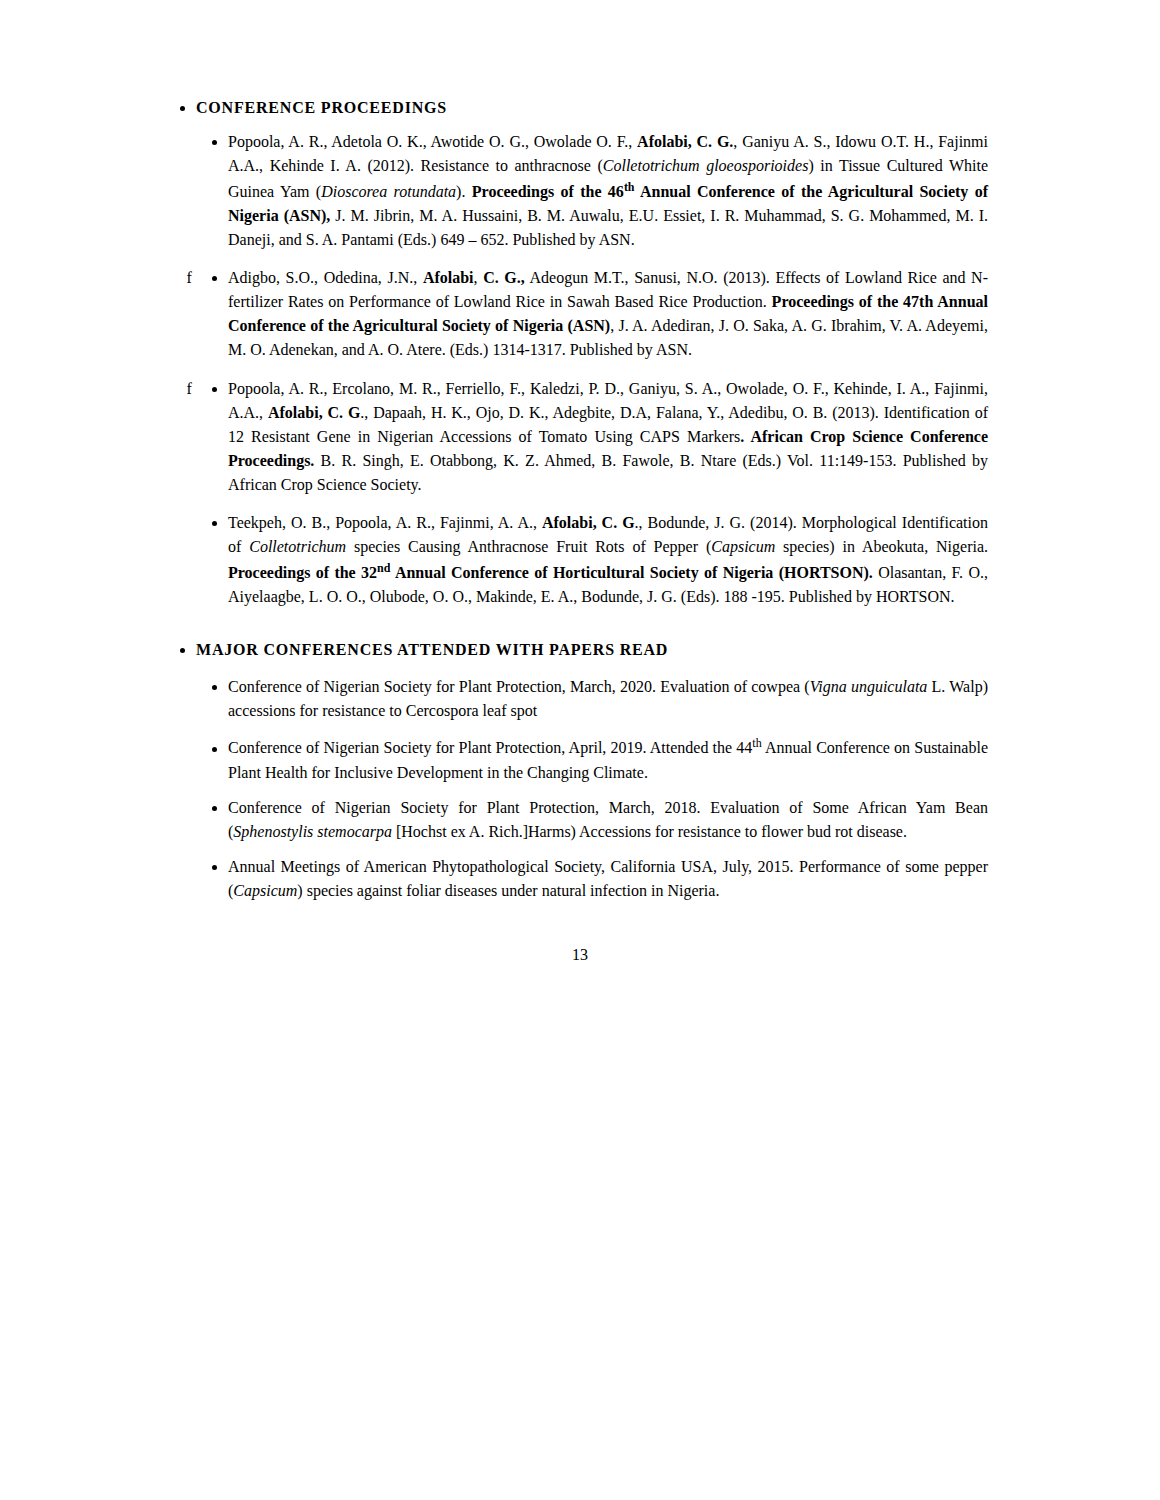CONFERENCE PROCEEDINGS
Popoola, A. R., Adetola O. K., Awotide O. G., Owolade O. F., Afolabi, C. G., Ganiyu A. S., Idowu O.T. H., Fajinmi A.A., Kehinde I. A. (2012). Resistance to anthracnose (Colletotrichum gloeosporioides) in Tissue Cultured White Guinea Yam (Dioscorea rotundata). Proceedings of the 46th Annual Conference of the Agricultural Society of Nigeria (ASN), J. M. Jibrin, M. A. Hussaini, B. M. Auwalu, E.U. Essiet, I. R. Muhammad, S. G. Mohammed, M. I. Daneji, and S. A. Pantami (Eds.) 649 – 652. Published by ASN.
Adigbo, S.O., Odedina, J.N., Afolabi, C. G., Adeogun M.T., Sanusi, N.O. (2013). Effects of Lowland Rice and N-fertilizer Rates on Performance of Lowland Rice in Sawah Based Rice Production. Proceedings of the 47th Annual Conference of the Agricultural Society of Nigeria (ASN), J. A. Adediran, J. O. Saka, A. G. Ibrahim, V. A. Adeyemi, M. O. Adenekan, and A. O. Atere. (Eds.) 1314-1317. Published by ASN.
Popoola, A. R., Ercolano, M. R., Ferriello, F., Kaledzi, P. D., Ganiyu, S. A., Owolade, O. F., Kehinde, I. A., Fajinmi, A.A., Afolabi, C. G., Dapaah, H. K., Ojo, D. K., Adegbite, D.A, Falana, Y., Adedibu, O. B. (2013). Identification of 12 Resistant Gene in Nigerian Accessions of Tomato Using CAPS Markers. African Crop Science Conference Proceedings. B. R. Singh, E. Otabbong, K. Z. Ahmed, B. Fawole, B. Ntare (Eds.) Vol. 11:149-153. Published by African Crop Science Society.
Teekpeh, O. B., Popoola, A. R., Fajinmi, A. A., Afolabi, C. G., Bodunde, J. G. (2014). Morphological Identification of Colletotrichum species Causing Anthracnose Fruit Rots of Pepper (Capsicum species) in Abeokuta, Nigeria. Proceedings of the 32nd Annual Conference of Horticultural Society of Nigeria (HORTSON). Olasantan, F. O., Aiyelaagbe, L. O. O., Olubode, O. O., Makinde, E. A., Bodunde, J. G. (Eds). 188 -195. Published by HORTSON.
MAJOR CONFERENCES ATTENDED WITH PAPERS READ
Conference of Nigerian Society for Plant Protection, March, 2020. Evaluation of cowpea (Vigna unguiculata L. Walp) accessions for resistance to Cercospora leaf spot
Conference of Nigerian Society for Plant Protection, April, 2019. Attended the 44th Annual Conference on Sustainable Plant Health for Inclusive Development in the Changing Climate.
Conference of Nigerian Society for Plant Protection, March, 2018. Evaluation of Some African Yam Bean (Sphenostylis stemocarpa [Hochst ex A. Rich.]Harms) Accessions for resistance to flower bud rot disease.
Annual Meetings of American Phytopathological Society, California USA, July, 2015. Performance of some pepper (Capsicum) species against foliar diseases under natural infection in Nigeria.
13